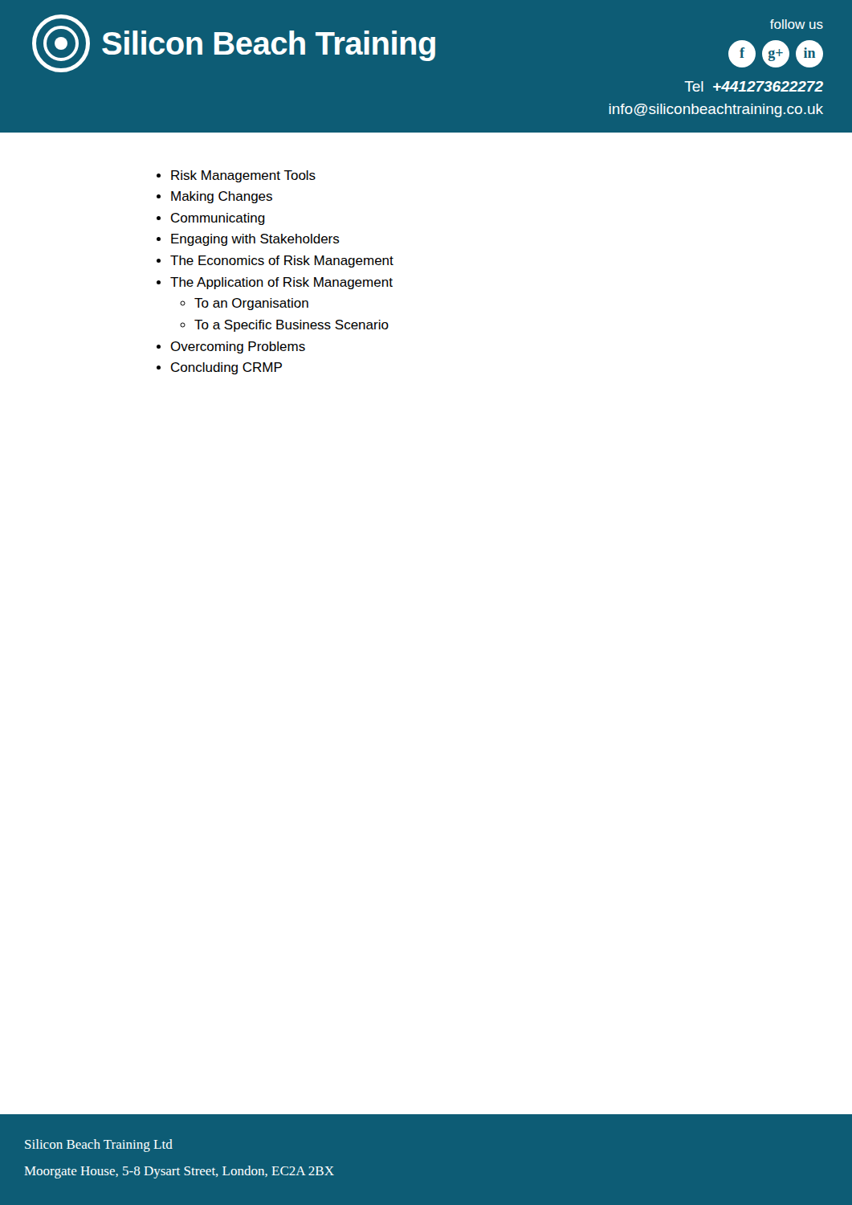Silicon Beach Training
follow us
f g+ in
Tel +441273622272
info@siliconbeachtraining.co.uk
Risk Management Tools
Making Changes
Communicating
Engaging with Stakeholders
The Economics of Risk Management
The Application of Risk Management
To an Organisation
To a Specific Business Scenario
Overcoming Problems
Concluding CRMP
Silicon Beach Training Ltd
Moorgate House, 5-8 Dysart Street, London, EC2A 2BX